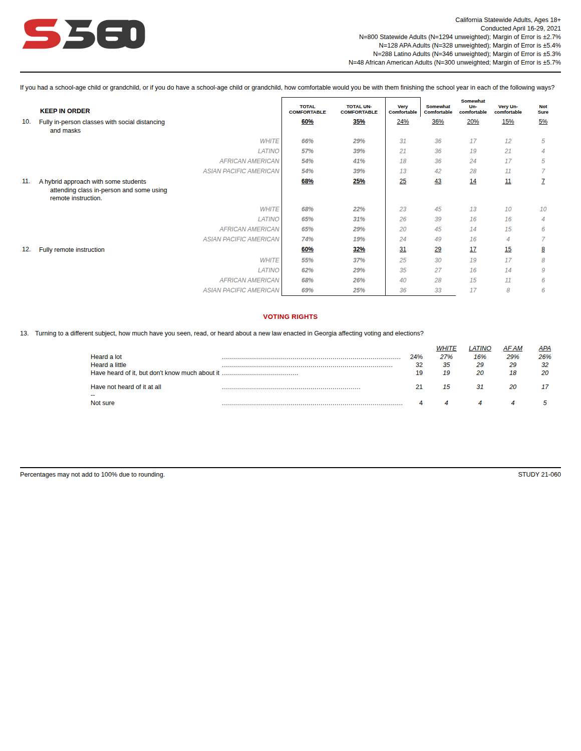California Statewide Adults, Ages 18+
Conducted April 16-29, 2021
N=800 Statewide Adults (N=1294 unweighted); Margin of Error is ±2.7%
N=128 APA Adults (N=328 unweighted); Margin of Error is ±5.4%
N=288 Latino Adults (N=346 unweighted); Margin of Error is ±5.3%
N=48 African American Adults (N=300 unweighted; Margin of Error is ±5.7%
If you had a school-age child or grandchild, or if you do have a school-age child or grandchild, how comfortable would you be with them finishing the school year in each of the following ways?
| KEEP IN ORDER | TOTAL COMFORTABLE | TOTAL UN- COMFORTABLE | Very Comfortable | Somewhat Comfortable | Somewhat Un- comfortable | Very Un- comfortable | Not Sure |
| --- | --- | --- | --- | --- | --- | --- | --- |
| 10. | Fully in-person classes with social distancing and masks | 60% | 35% | 24% | 36% | 20% | 15% | 5% |
| | WHITE | 66% | 29% | 31 | 36 | 17 | 12 | 5 |
| | LATINO | 57% | 39% | 21 | 36 | 19 | 21 | 4 |
| | AFRICAN AMERICAN | 54% | 41% | 18 | 36 | 24 | 17 | 5 |
| | ASIAN PACIFIC AMERICAN | 54% | 39% | 13 | 42 | 28 | 11 | 7 |
| 11. | A hybrid approach with some students attending class in-person and some using remote instruction. | 68% | 25% | 25 | 43 | 14 | 11 | 7 |
| | WHITE | 68% | 22% | 23 | 45 | 13 | 10 | 10 |
| | LATINO | 65% | 31% | 26 | 39 | 16 | 16 | 4 |
| | AFRICAN AMERICAN | 65% | 29% | 20 | 45 | 14 | 15 | 6 |
| | ASIAN PACIFIC AMERICAN | 74% | 19% | 24 | 49 | 16 | 4 | 7 |
| 12. | Fully remote instruction | 60% | 32% | 31 | 29 | 17 | 15 | 8 |
| | WHITE | 55% | 37% | 25 | 30 | 19 | 17 | 8 |
| | LATINO | 62% | 29% | 35 | 27 | 16 | 14 | 9 |
| | AFRICAN AMERICAN | 68% | 26% | 40 | 28 | 15 | 11 | 6 |
| | ASIAN PACIFIC AMERICAN | 69% | 25% | 36 | 33 | 17 | 8 | 6 |
VOTING RIGHTS
13.
Turning to a different subject, how much have you seen, read, or heard about a new law enacted in Georgia affecting voting and elections?
| | | | WHITE | LATINO | AF AM | APA |
| --- | --- | --- | --- | --- | --- | --- |
| Heard a lot | ......................................................................................... | 24% | 27% | 16% | 29% | 26% |
| Heard a little | ..................................................................................... | 32 | 35 | 29 | 29 | 32 |
| Have heard of it, but don't know much about it | ...................................... | 19 | 19 | 20 | 18 | 20 |
| Have not heard of it at all | ..................................................................... | 21 | 15 | 31 | 20 | 17 |
| -- | | | | | | |
| Not sure | .......................................................................................... | 4 | 4 | 4 | 4 | 5 |
Percentages may not add to 100% due to rounding.
STUDY 21-060